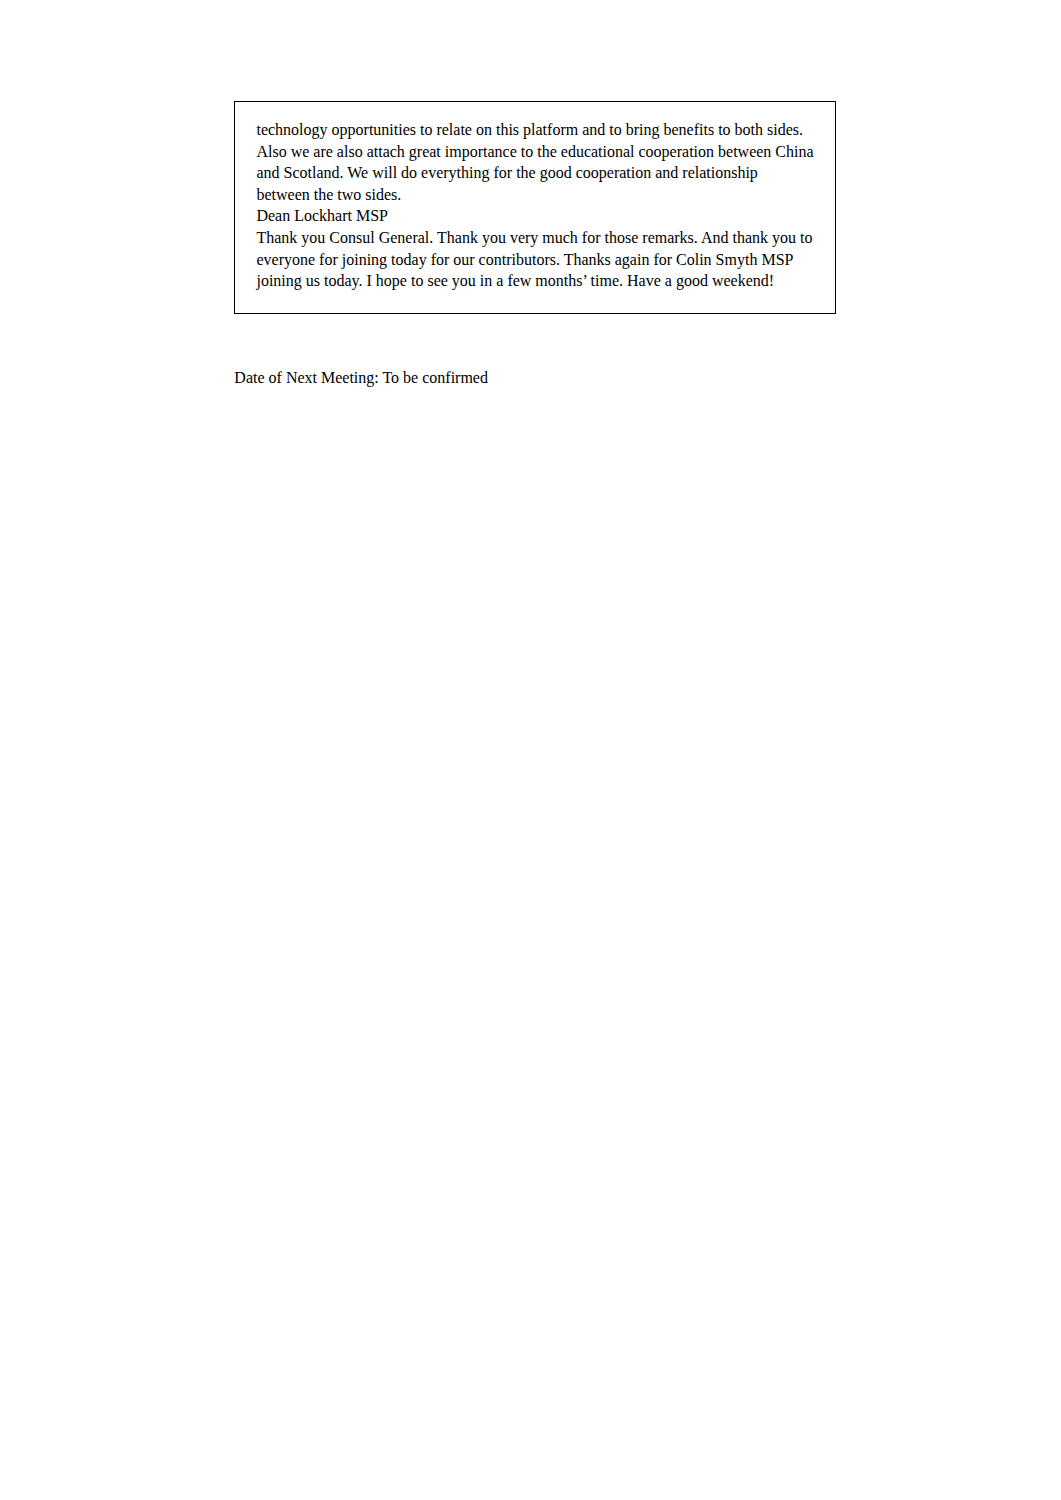technology opportunities to relate on this platform and to bring benefits to both sides. Also we are also attach great importance to the educational cooperation between China and Scotland. We will do everything for the good cooperation and relationship between the two sides.
Dean Lockhart MSP
Thank you Consul General. Thank you very much for those remarks. And thank you to everyone for joining today for our contributors. Thanks again for Colin Smyth MSP joining us today. I hope to see you in a few months’ time. Have a good weekend!
Date of Next Meeting: To be confirmed